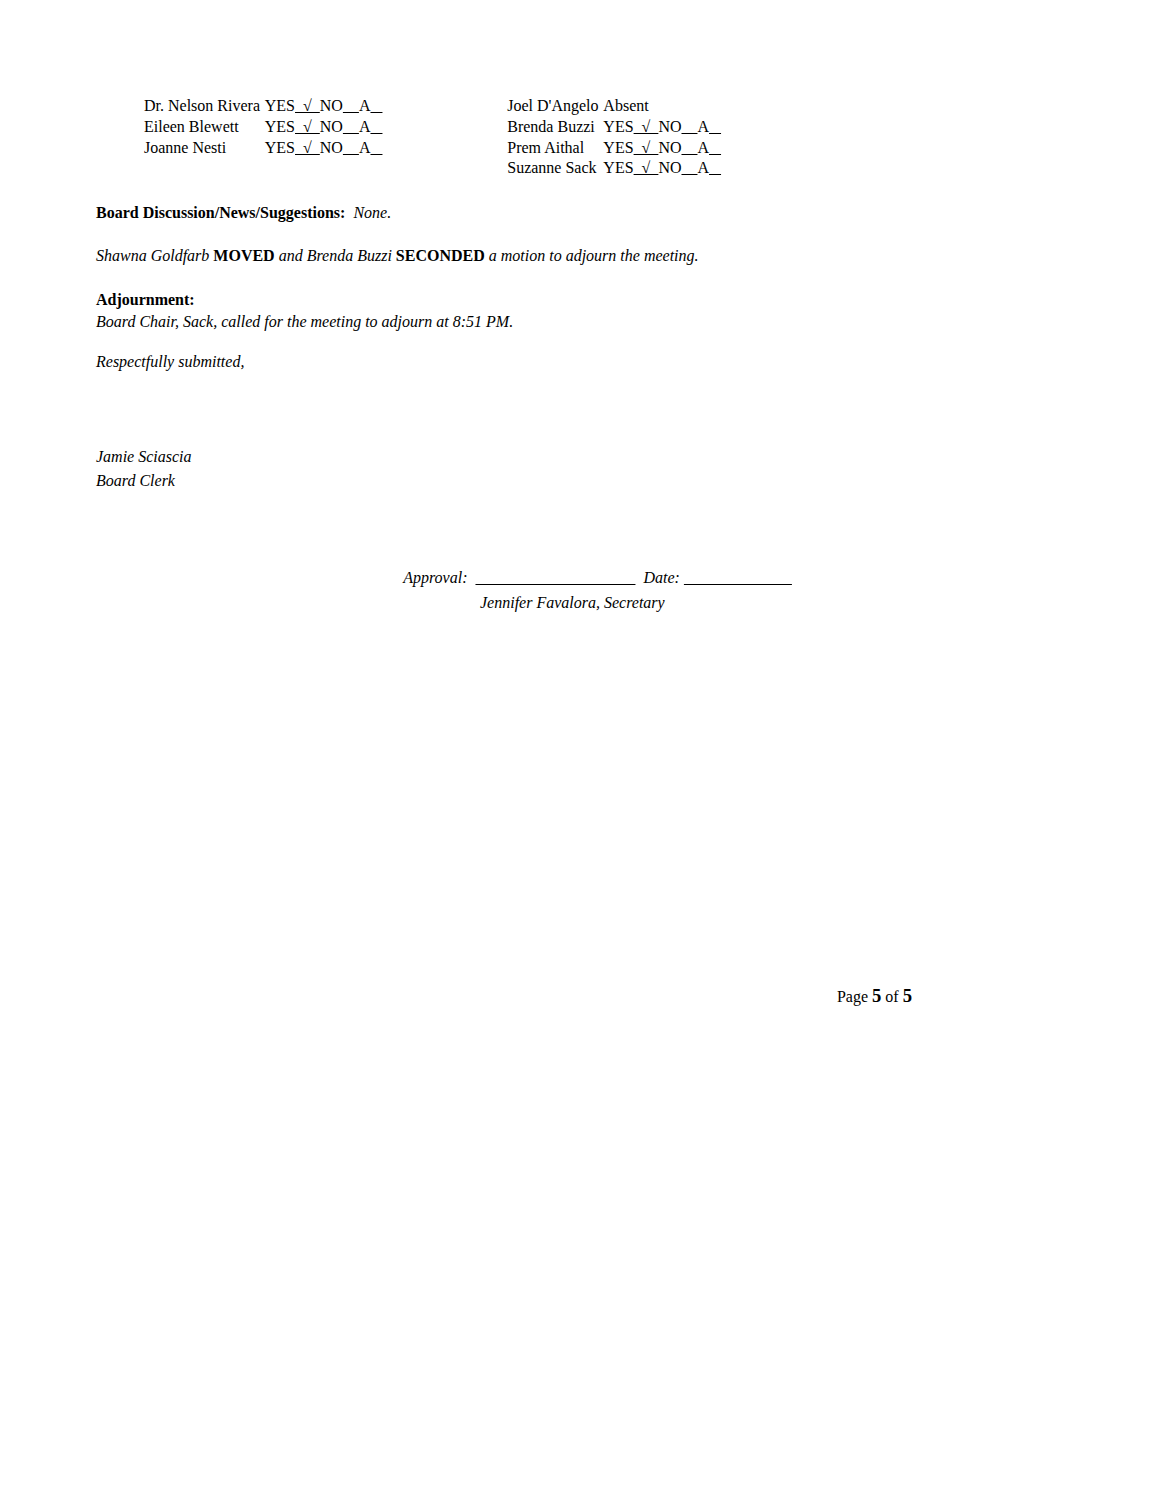| Dr. Nelson Rivera | YES √ NO A | | Joel D'Angelo | Absent |
| Eileen Blewett | YES √ NO A | | Brenda Buzzi | YES √ NO A |
| Joanne Nesti | YES √ NO A | | Prem Aithal | YES √ NO A |
| | | | Suzanne Sack | YES √ NO A |
Board Discussion/News/Suggestions: None.
Shawna Goldfarb MOVED and Brenda Buzzi SECONDED a motion to adjourn the meeting.
Adjournment:
Board Chair, Sack, called for the meeting to adjourn at 8:51 PM.
Respectfully submitted,
Jamie Sciascia
Board Clerk
Approval: Date:
Jennifer Favalora, Secretary
Page 5 of 5